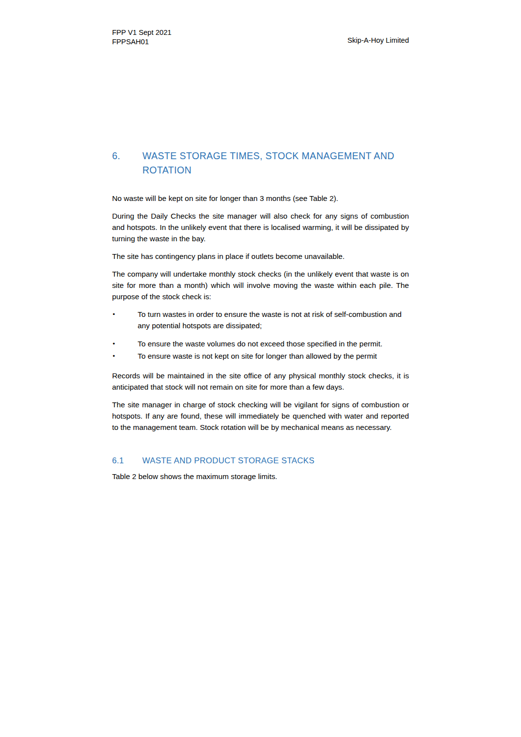FPP V1 Sept 2021
FPPSAH01
Skip-A-Hoy Limited
6. WASTE STORAGE TIMES, STOCK MANAGEMENT AND ROTATION
No waste will be kept on site for longer than 3 months (see Table 2).
During the Daily Checks the site manager will also check for any signs of combustion and hotspots. In the unlikely event that there is localised warming, it will be dissipated by turning the waste in the bay.
The site has contingency plans in place if outlets become unavailable.
The company will undertake monthly stock checks (in the unlikely event that waste is on site for more than a month) which will involve moving the waste within each pile. The purpose of the stock check is:
To turn wastes in order to ensure the waste is not at risk of self-combustion and any potential hotspots are dissipated;
To ensure the waste volumes do not exceed those specified in the permit.
To ensure waste is not kept on site for longer than allowed by the permit
Records will be maintained in the site office of any physical monthly stock checks, it is anticipated that stock will not remain on site for more than a few days.
The site manager in charge of stock checking will be vigilant for signs of combustion or hotspots. If any are found, these will immediately be quenched with water and reported to the management team. Stock rotation will be by mechanical means as necessary.
6.1 WASTE AND PRODUCT STORAGE STACKS
Table 2 below shows the maximum storage limits.